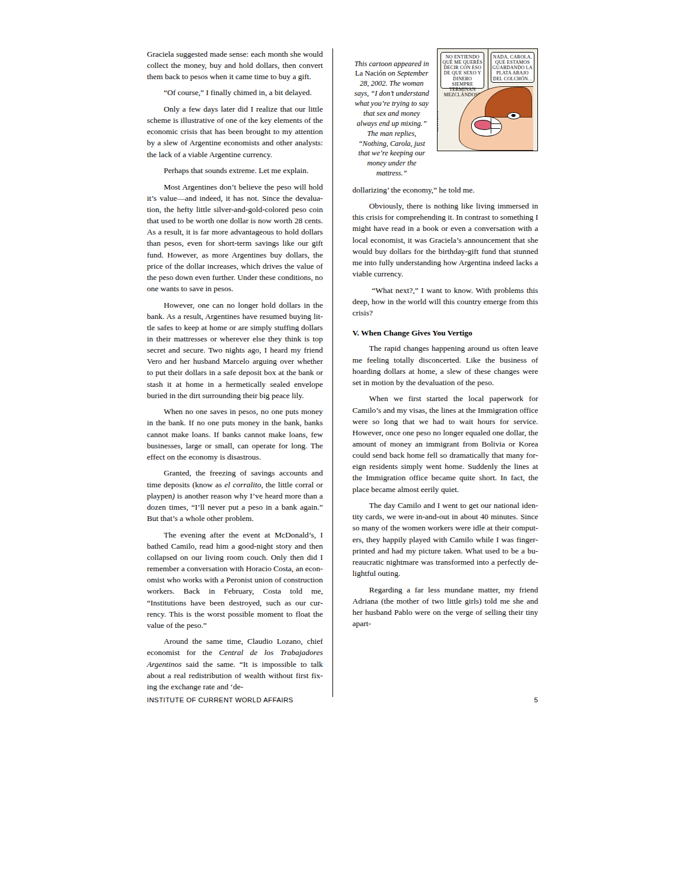Graciela suggested made sense: each month she would collect the money, buy and hold dollars, then convert them back to pesos when it came time to buy a gift.
“Of course,” I finally chimed in, a bit delayed.
Only a few days later did I realize that our little scheme is illustrative of one of the key elements of the economic crisis that has been brought to my attention by a slew of Argentine economists and other analysts: the lack of a viable Argentine currency.
Perhaps that sounds extreme. Let me explain.
Most Argentines don’t believe the peso will hold it’s value—and indeed, it has not. Since the devaluation, the hefty little silver-and-gold-colored peso coin that used to be worth one dollar is now worth 28 cents. As a result, it is far more advantageous to hold dollars than pesos, even for short-term savings like our gift fund. However, as more Argentines buy dollars, the price of the dollar increases, which drives the value of the peso down even further. Under these conditions, no one wants to save in pesos.
However, one can no longer hold dollars in the bank. As a result, Argentines have resumed buying little safes to keep at home or are simply stuffing dollars in their mattresses or wherever else they think is top secret and secure. Two nights ago, I heard my friend Vero and her husband Marcelo arguing over whether to put their dollars in a safe deposit box at the bank or stash it at home in a hermetically sealed envelope buried in the dirt surrounding their big peace lily.
When no one saves in pesos, no one puts money in the bank. If no one puts money in the bank, banks cannot make loans. If banks cannot make loans, few businesses, large or small, can operate for long. The effect on the economy is disastrous.
Granted, the freezing of savings accounts and time deposits (know as el corralito, the little corral or playpen) is another reason why I’ve heard more than a dozen times, “I’ll never put a peso in a bank again.” But that’s a whole other problem.
The evening after the event at McDonald’s, I bathed Camilo, read him a good-night story and then collapsed on our living room couch. Only then did I remember a conversation with Horacio Costa, an economist who works with a Peronist union of construction workers. Back in February, Costa told me, “Institutions have been destroyed, such as our currency. This is the worst possible moment to float the value of the peso.”
Around the same time, Claudio Lozano, chief economist for the Central de los Trabajadores Argentinos said the same. “It is impossible to talk about a real redistribution of wealth without first fixing the exchange rate and ‘de-
This cartoon appeared in La Nación on September 28, 2002. The woman says, “I don’t understand what you’re trying to say that sex and money always end up mixing.” The man replies, “Nothing, Carola, just that we’re keeping our money under the mattress.”
NO ENTIENDO QUÉ ME QUERÉS DECIR CON ESO DE QUE SEXO Y DINERO SIEMPRE TERMINAN MEZCLÁNDOSE
NADA, CAROLA, QUE ESTAMOS GUARDANDO LA PLATA ABAJO DEL COLCHÓN...
MAITENA
dollarizing’ the economy,” he told me.
Obviously, there is nothing like living immersed in this crisis for comprehending it. In contrast to something I might have read in a book or even a conversation with a local economist, it was Graciela’s announcement that she would buy dollars for the birthday-gift fund that stunned me into fully understanding how Argentina indeed lacks a viable currency.
“What next?,” I want to know. With problems this deep, how in the world will this country emerge from this crisis?
V. When Change Gives You Vertigo
The rapid changes happening around us often leave me feeling totally disconcerted. Like the business of hoarding dollars at home, a slew of these changes were set in motion by the devaluation of the peso.
When we first started the local paperwork for Camilo’s and my visas, the lines at the Immigration office were so long that we had to wait hours for service. However, once one peso no longer equaled one dollar, the amount of money an immigrant from Bolivia or Korea could send back home fell so dramatically that many foreign residents simply went home. Suddenly the lines at the Immigration office became quite short. In fact, the place became almost eerily quiet.
The day Camilo and I went to get our national identity cards, we were in-and-out in about 40 minutes. Since so many of the women workers were idle at their computers, they happily played with Camilo while I was fingerprinted and had my picture taken. What used to be a bureaucratic nightmare was transformed into a perfectly delightful outing.
Regarding a far less mundane matter, my friend Adriana (the mother of two little girls) told me she and her husband Pablo were on the verge of selling their tiny apart-
Institute of Current World Affairs
5